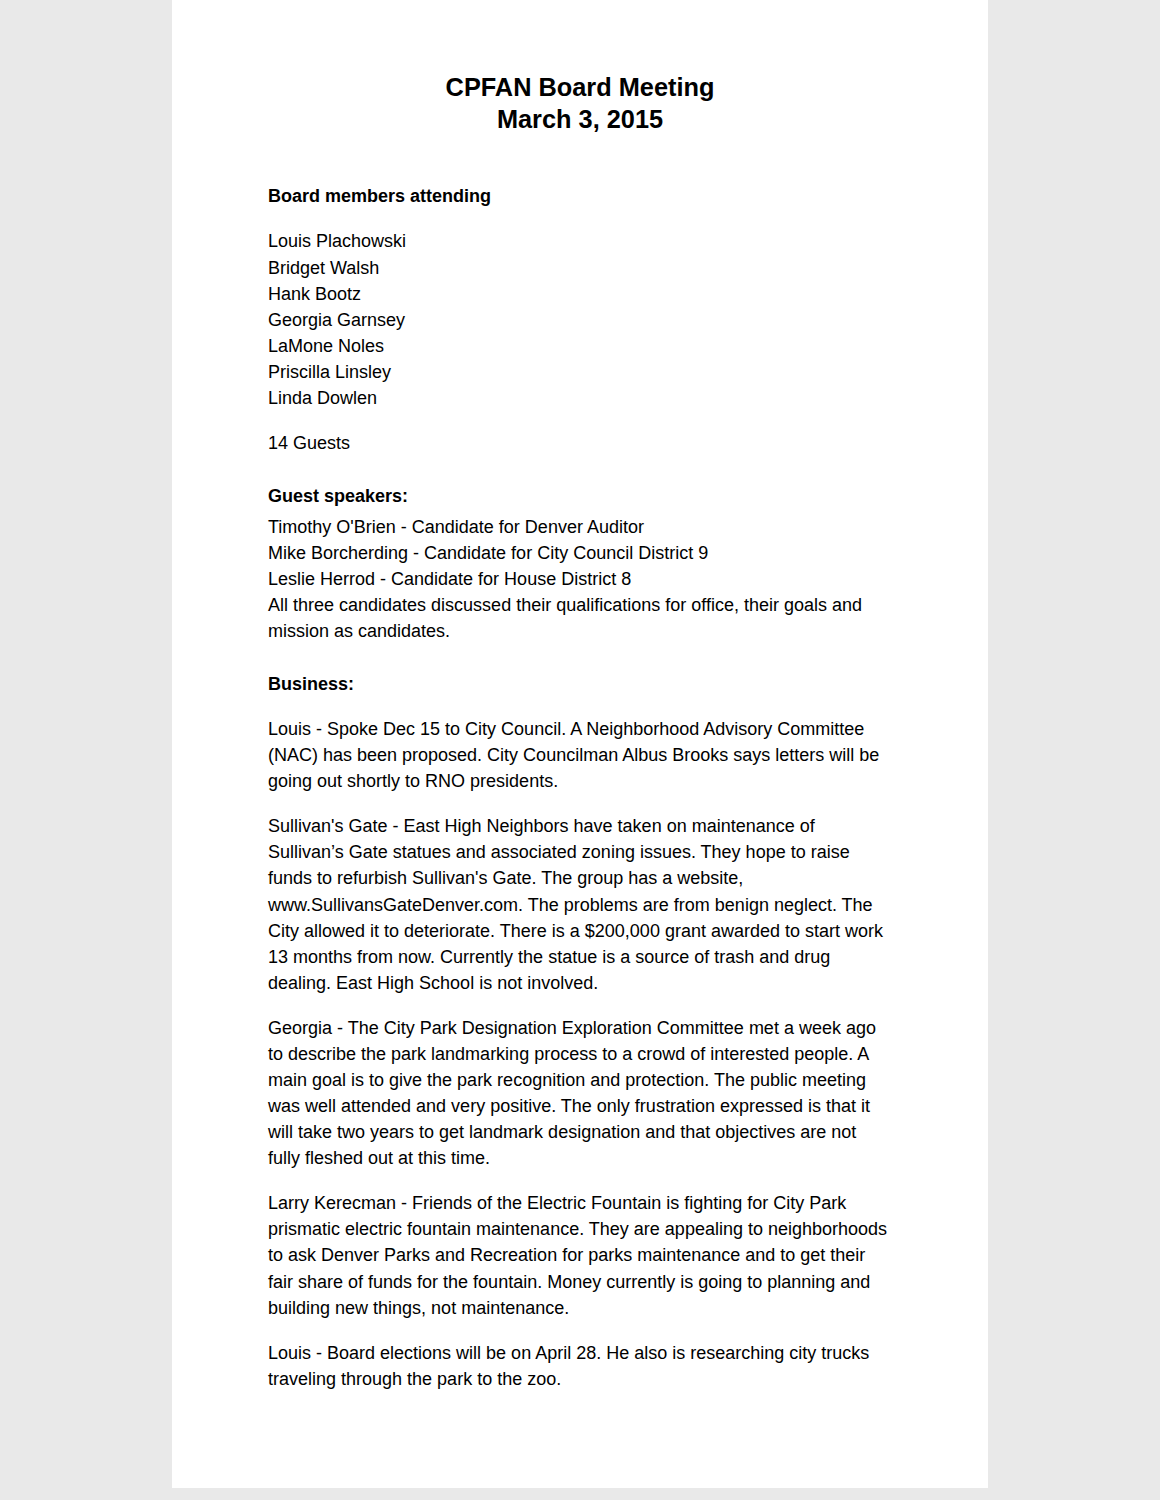CPFAN Board Meeting
March 3, 2015
Board members attending
Louis Plachowski Bridget Walsh Hank Bootz Georgia Garnsey LaMone Noles Priscilla Linsley Linda Dowlen
14 Guests
Guest speakers:
Timothy O'Brien - Candidate for Denver Auditor Mike Borcherding - Candidate for City Council District 9 Leslie Herrod - Candidate for House District 8
All three candidates discussed their qualifications for office, their goals and mission as candidates.
Business:
Louis - Spoke Dec 15 to City Council. A Neighborhood Advisory Committee (NAC) has been proposed. City Councilman Albus Brooks says letters will be going out shortly to RNO presidents.
Sullivan's Gate - East High Neighbors have taken on maintenance of Sullivan’s Gate statues and associated zoning issues. They hope to raise funds to refurbish Sullivan's Gate. The group has a website, www.SullivansGateDenver.com. The problems are from benign neglect. The City allowed it to deteriorate. There is a $200,000 grant awarded to start work 13 months from now. Currently the statue is a source of trash and drug dealing. East High School is not involved.
Georgia - The City Park Designation Exploration Committee met a week ago to describe the park landmarking process to a crowd of interested people. A main goal is to give the park recognition and protection. The public meeting was well attended and very positive. The only frustration expressed is that it will take two years to get landmark designation and that objectives are not fully fleshed out at this time.
Larry Kerecman - Friends of the Electric Fountain is fighting for City Park prismatic electric fountain maintenance. They are appealing to neighborhoods to ask Denver Parks and Recreation for parks maintenance and to get their fair share of funds for the fountain. Money currently is going to planning and building new things, not maintenance.
Louis - Board elections will be on April 28. He also is researching city trucks traveling through the park to the zoo.